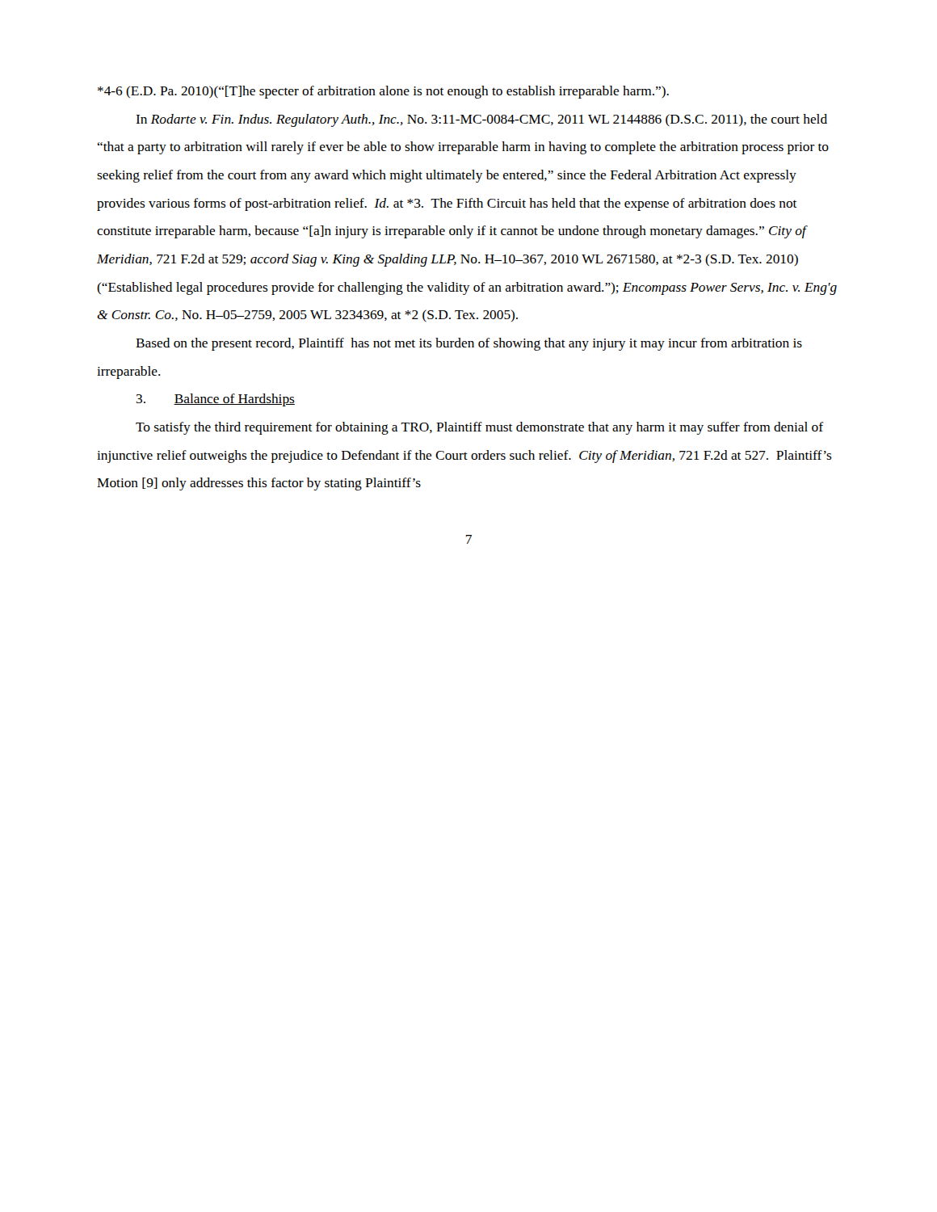*4-6 (E.D. Pa. 2010)(“[T]he specter of arbitration alone is not enough to establish irreparable harm.”).
In Rodarte v. Fin. Indus. Regulatory Auth., Inc., No. 3:11-MC-0084-CMC, 2011 WL 2144886 (D.S.C. 2011), the court held “that a party to arbitration will rarely if ever be able to show irreparable harm in having to complete the arbitration process prior to seeking relief from the court from any award which might ultimately be entered,” since the Federal Arbitration Act expressly provides various forms of post-arbitration relief. Id. at *3. The Fifth Circuit has held that the expense of arbitration does not constitute irreparable harm, because “[a]n injury is irreparable only if it cannot be undone through monetary damages.” City of Meridian, 721 F.2d at 529; accord Siag v. King & Spalding LLP, No. H–10–367, 2010 WL 2671580, at *2-3 (S.D. Tex. 2010) (“Established legal procedures provide for challenging the validity of an arbitration award.”); Encompass Power Servs, Inc. v. Eng'g & Constr. Co., No. H–05–2759, 2005 WL 3234369, at *2 (S.D. Tex. 2005).
Based on the present record, Plaintiff has not met its burden of showing that any injury it may incur from arbitration is irreparable.
3.  Balance of Hardships
To satisfy the third requirement for obtaining a TRO, Plaintiff must demonstrate that any harm it may suffer from denial of injunctive relief outweighs the prejudice to Defendant if the Court orders such relief. City of Meridian, 721 F.2d at 527. Plaintiff’s Motion [9] only addresses this factor by stating Plaintiff’s
7